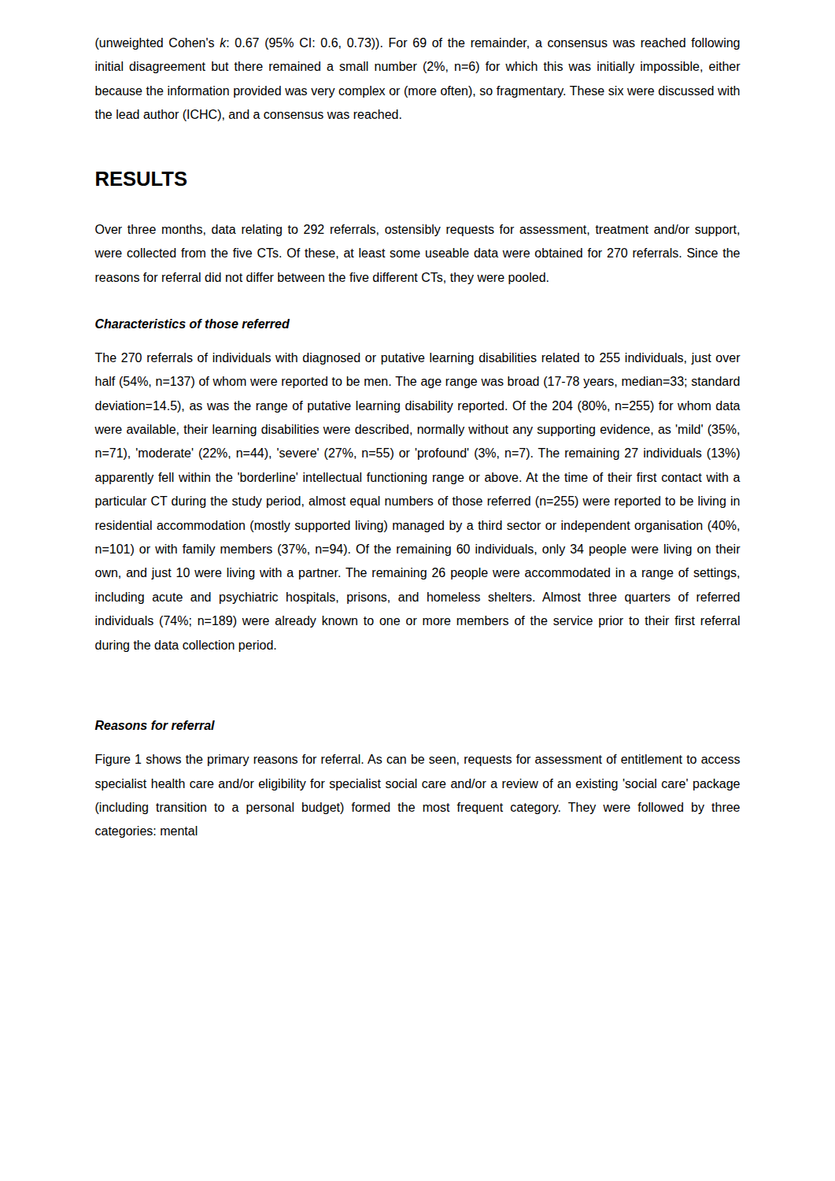(unweighted Cohen's k: 0.67 (95% CI: 0.6, 0.73)). For 69 of the remainder, a consensus was reached following initial disagreement but there remained a small number (2%, n=6) for which this was initially impossible, either because the information provided was very complex or (more often), so fragmentary. These six were discussed with the lead author (ICHC), and a consensus was reached.
RESULTS
Over three months, data relating to 292 referrals, ostensibly requests for assessment, treatment and/or support, were collected from the five CTs. Of these, at least some useable data were obtained for 270 referrals. Since the reasons for referral did not differ between the five different CTs, they were pooled.
Characteristics of those referred
The 270 referrals of individuals with diagnosed or putative learning disabilities related to 255 individuals, just over half (54%, n=137) of whom were reported to be men. The age range was broad (17-78 years, median=33; standard deviation=14.5), as was the range of putative learning disability reported. Of the 204 (80%, n=255) for whom data were available, their learning disabilities were described, normally without any supporting evidence, as 'mild' (35%, n=71), 'moderate' (22%, n=44), 'severe' (27%, n=55) or 'profound' (3%, n=7). The remaining 27 individuals (13%) apparently fell within the 'borderline' intellectual functioning range or above. At the time of their first contact with a particular CT during the study period, almost equal numbers of those referred (n=255) were reported to be living in residential accommodation (mostly supported living) managed by a third sector or independent organisation (40%, n=101) or with family members (37%, n=94). Of the remaining 60 individuals, only 34 people were living on their own, and just 10 were living with a partner. The remaining 26 people were accommodated in a range of settings, including acute and psychiatric hospitals, prisons, and homeless shelters. Almost three quarters of referred individuals (74%; n=189) were already known to one or more members of the service prior to their first referral during the data collection period.
Reasons for referral
Figure 1 shows the primary reasons for referral. As can be seen, requests for assessment of entitlement to access specialist health care and/or eligibility for specialist social care and/or a review of an existing 'social care' package (including transition to a personal budget) formed the most frequent category. They were followed by three categories: mental